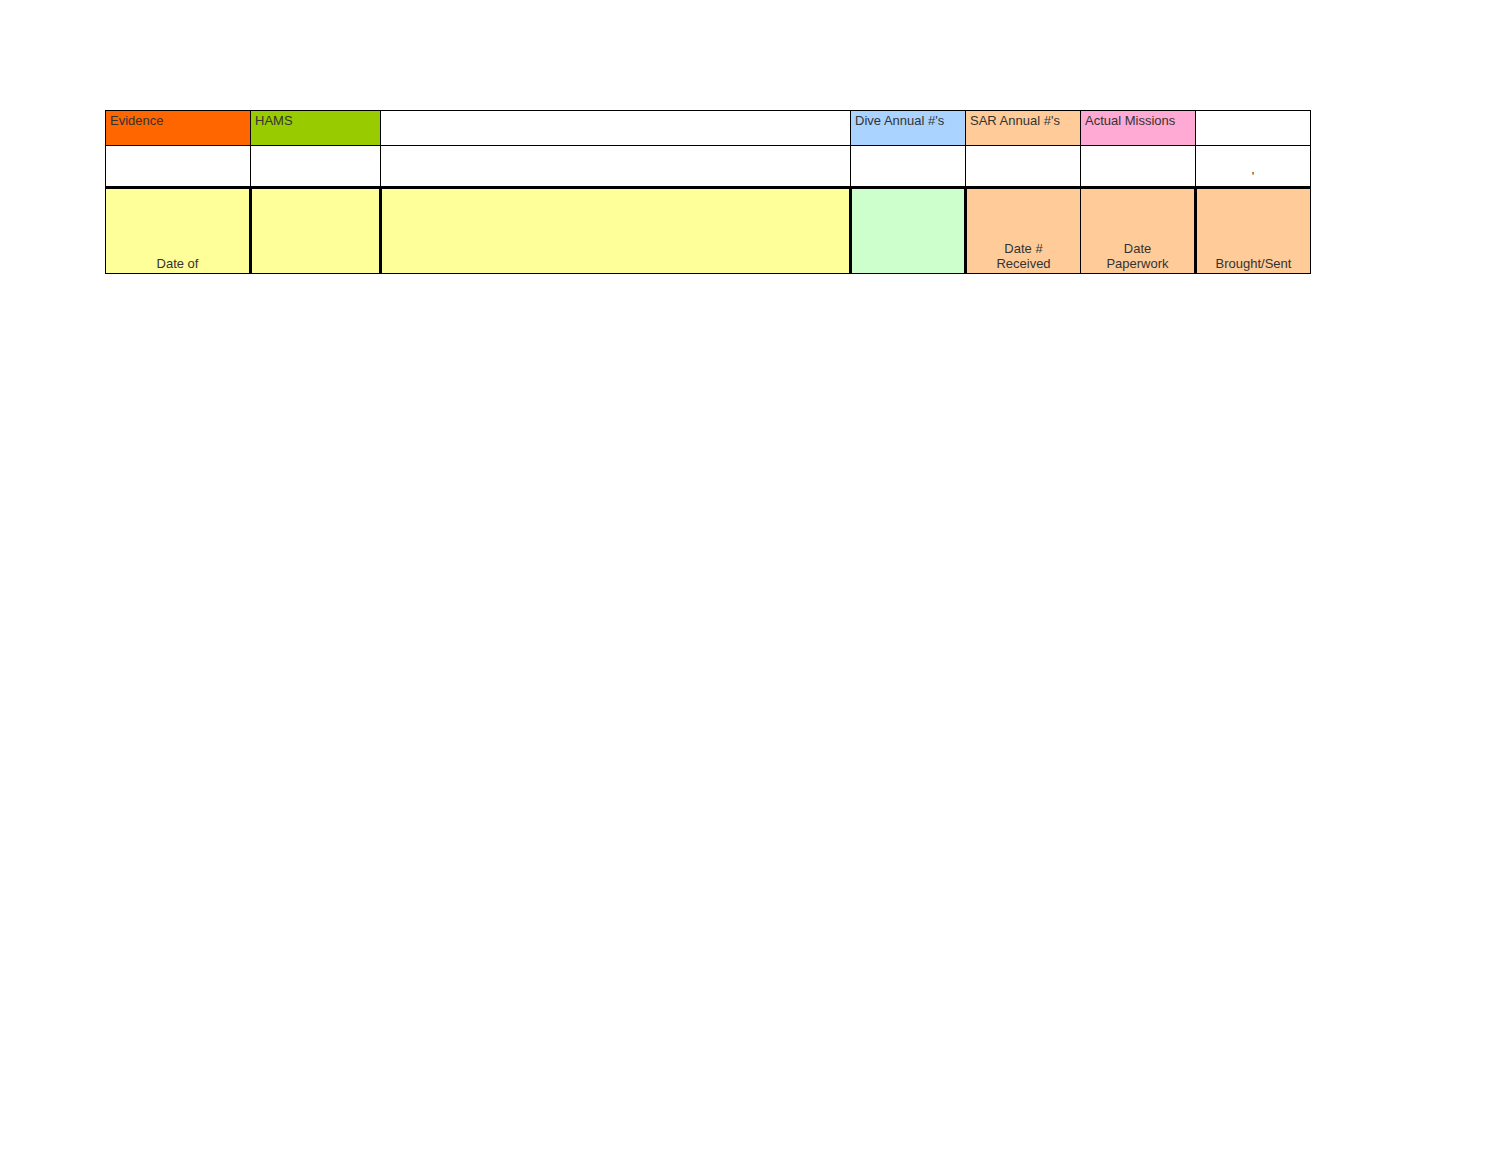| Evidence | HAMS | | Dive Annual #'s | SAR Annual #'s | Actual Missions | |
| | | | | | | ' |
| Date of | | | | Date # Received | Date Paperwork | Brought/Sent |